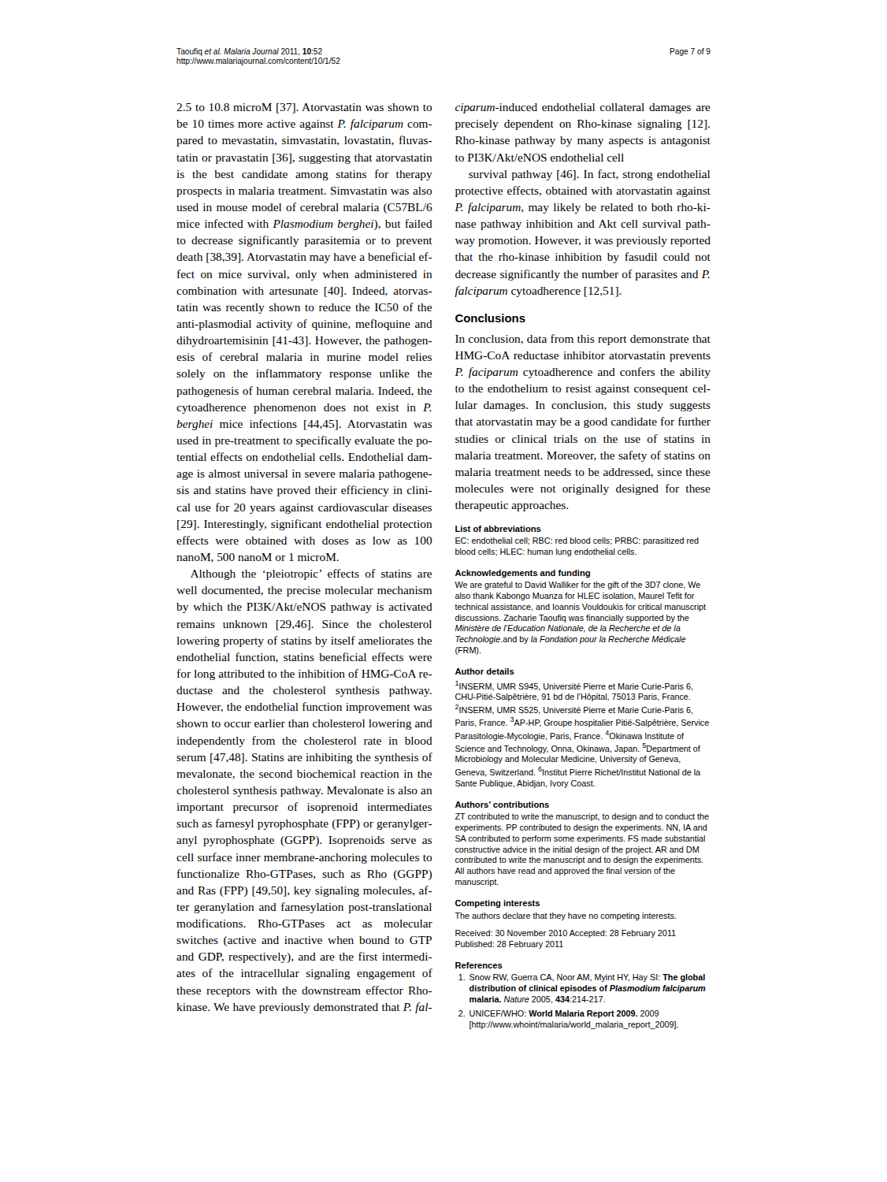Taoufiq et al. Malaria Journal 2011, 10:52
http://www.malariajournal.com/content/10/1/52
Page 7 of 9
2.5 to 10.8 microM [37]. Atorvastatin was shown to be 10 times more active against P. falciparum compared to mevastatin, simvastatin, lovastatin, fluvastatin or pravastatin [36], suggesting that atorvastatin is the best candidate among statins for therapy prospects in malaria treatment. Simvastatin was also used in mouse model of cerebral malaria (C57BL/6 mice infected with Plasmodium berghei), but failed to decrease significantly parasitemia or to prevent death [38,39]. Atorvastatin may have a beneficial effect on mice survival, only when administered in combination with artesunate [40]. Indeed, atorvastatin was recently shown to reduce the IC50 of the anti-plasmodial activity of quinine, mefloquine and dihydroartemisinin [41-43]. However, the pathogenesis of cerebral malaria in murine model relies solely on the inflammatory response unlike the pathogenesis of human cerebral malaria. Indeed, the cytoadherence phenomenon does not exist in P. berghei mice infections [44,45]. Atorvastatin was used in pre-treatment to specifically evaluate the potential effects on endothelial cells. Endothelial damage is almost universal in severe malaria pathogenesis and statins have proved their efficiency in clinical use for 20 years against cardiovascular diseases [29]. Interestingly, significant endothelial protection effects were obtained with doses as low as 100 nanoM, 500 nanoM or 1 microM.
Although the ‘pleiotropic’ effects of statins are well documented, the precise molecular mechanism by which the PI3K/Akt/eNOS pathway is activated remains unknown [29,46]. Since the cholesterol lowering property of statins by itself ameliorates the endothelial function, statins beneficial effects were for long attributed to the inhibition of HMG-CoA reductase and the cholesterol synthesis pathway. However, the endothelial function improvement was shown to occur earlier than cholesterol lowering and independently from the cholesterol rate in blood serum [47,48]. Statins are inhibiting the synthesis of mevalonate, the second biochemical reaction in the cholesterol synthesis pathway. Mevalonate is also an important precursor of isoprenoid intermediates such as farnesyl pyrophosphate (FPP) or geranylgeranyl pyrophosphate (GGPP). Isoprenoids serve as cell surface inner membrane-anchoring molecules to functionalize Rho-GTPases, such as Rho (GGPP) and Ras (FPP) [49,50], key signaling molecules, after geranylation and farnesylation post-translational modifications. Rho-GTPases act as molecular switches (active and inactive when bound to GTP and GDP, respectively), and are the first intermediates of the intracellular signaling engagement of these receptors with the downstream effector Rho-kinase. We have previously demonstrated that P. falciparum-induced endothelial collateral damages are precisely dependent on Rho-kinase signaling [12]. Rho-kinase pathway by many aspects is antagonist to PI3K/Akt/eNOS endothelial cell
survival pathway [46]. In fact, strong endothelial protective effects, obtained with atorvastatin against P. falciparum, may likely be related to both rho-kinase pathway inhibition and Akt cell survival pathway promotion. However, it was previously reported that the rho-kinase inhibition by fasudil could not decrease significantly the number of parasites and P. falciparum cytoadherence [12,51].
Conclusions
In conclusion, data from this report demonstrate that HMG-CoA reductase inhibitor atorvastatin prevents P. faciparum cytoadherence and confers the ability to the endothelium to resist against consequent cellular damages. In conclusion, this study suggests that atorvastatin may be a good candidate for further studies or clinical trials on the use of statins in malaria treatment. Moreover, the safety of statins on malaria treatment needs to be addressed, since these molecules were not originally designed for these therapeutic approaches.
List of abbreviations
EC: endothelial cell; RBC: red blood cells; PRBC: parasitized red blood cells; HLEC: human lung endothelial cells.
Acknowledgements and funding
We are grateful to David Walliker for the gift of the 3D7 clone, We also thank Kabongo Muanza for HLEC isolation, Maurel Tefit for technical assistance, and Ioannis Vouldoukis for critical manuscript discussions. Zacharie Taoufiq was financially supported by the Ministère de l’Education Nationale, de la Recherche et de la Technologie.and by la Fondation pour la Recherche Médicale (FRM).
Author details
1INSERM, UMR S945, Université Pierre et Marie Curie-Paris 6, CHU-Pitié-Salpêtrière, 91 bd de l’Hôpital, 75013 Paris, France. 2INSERM, UMR S525, Université Pierre et Marie Curie-Paris 6, Paris, France. 3AP-HP, Groupe hospitalier Pitié-Salpêtrière, Service Parasitologie-Mycologie, Paris, France. 4Okinawa Institute of Science and Technology, Onna, Okinawa, Japan. 5Department of Microbiology and Molecular Medicine, University of Geneva, Geneva, Switzerland. 6Institut Pierre Richet/Institut National de la Sante Publique, Abidjan, Ivory Coast.
Authors’ contributions
ZT contributed to write the manuscript, to design and to conduct the experiments. PP contributed to design the experiments. NN, IA and SA contributed to perform some experiments. FS made substantial constructive advice in the initial design of the project. AR and DM contributed to write the manuscript and to design the experiments. All authors have read and approved the final version of the manuscript.
Competing interests
The authors declare that they have no competing interests.
Received: 30 November 2010 Accepted: 28 February 2011
Published: 28 February 2011
References
Snow RW, Guerra CA, Noor AM, Myint HY, Hay SI: The global distribution of clinical episodes of Plasmodium falciparum malaria. Nature 2005, 434:214-217.
UNICEF/WHO: World Malaria Report 2009. 2009 [http://www.whoint/malaria/world_malaria_report_2009].